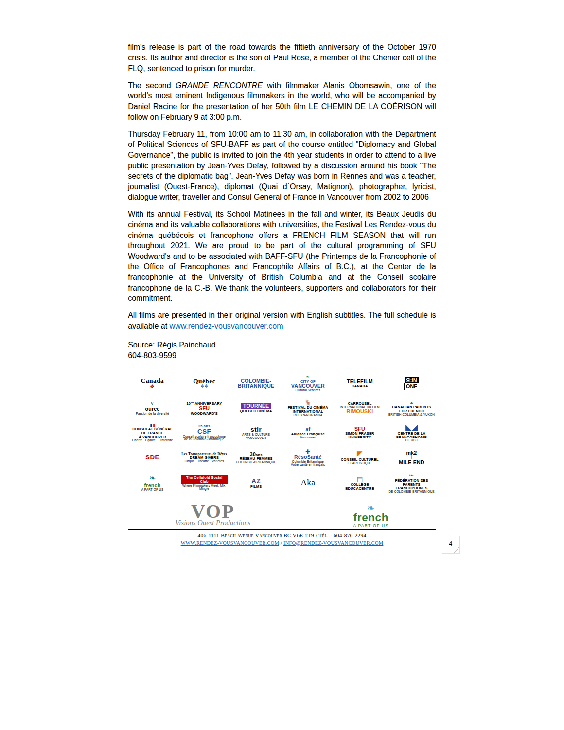film's release is part of the road towards the fiftieth anniversary of the October 1970 crisis. Its author and director is the son of Paul Rose, a member of the Chénier cell of the FLQ, sentenced to prison for murder.
The second GRANDE RENCONTRE with filmmaker Alanis Obomsawin, one of the world's most eminent Indigenous filmmakers in the world, who will be accompanied by Daniel Racine for the presentation of her 50th film LE CHEMIN DE LA COÉRISON will follow on February 9 at 3:00 p.m.
Thursday February 11, from 10:00 am to 11:30 am, in collaboration with the Department of Political Sciences of SFU-BAFF as part of the course entitled "Diplomacy and Global Governance", the public is invited to join the 4th year students in order to attend to a live public presentation by Jean-Yves Defay, followed by a discussion around his book "The secrets of the diplomatic bag". Jean-Yves Defay was born in Rennes and was a teacher, journalist (Ouest-France), diplomat (Quai d´Orsay, Matignon), photographer, lyricist, dialogue writer, traveller and Consul General of France in Vancouver from 2002 to 2006
With its annual Festival, its School Matinees in the fall and winter, its Beaux Jeudis du cinéma and its valuable collaborations with universities, the Festival Les Rendez-vous du cinéma québécois et francophone offers a FRENCH FILM SEASON that will run throughout 2021. We are proud to be part of the cultural programming of SFU Woodward's and to be associated with BAFF-SFU (the Printemps de la Francophonie of the Office of Francophones and Francophile Affairs of B.C.), at the Center de la francophonie at the University of British Columbia and at the Conseil scolaire francophone de la C.-B. We thank the volunteers, supporters and collaborators for their commitment.
All films are presented in their original version with English subtitles. The full schedule is available at www.rendez-vousvancouver.com
Source: Régis Painchaud 604-803-9599
Canada❖
Québec❖❖
Colombie-Britannique
❧City of Vancouver Cultural Services
Telefilm Canada
NFB ONF
ʕource Passion de la diversité
10th ANNIVERSARY SFU Woodward's
TOURNÉE Québec Cinéma
🦌Festival du Cinéma International Rouyn-Noranda
Carrousel International du Film RIMOUSKI
▲Canadian Parents for French British Columbia & Yukon
🇫🇷Consulat Général de France à Vancouver Liberté · Égalité · Fraternité
25 ans CSF Conseil scolaire francophone de la Colombie-Britannique
stir Arts & Culture Vancouver
af Alliance Française Vancouver
SFU Simon Fraser University
◣◢Centre de la Francophonie de UBC
SDE
Les Transporteurs de Rêves Dream Givers Cirque · Théâtre · Variétés
30ans Réseau-Femmes Colombie-Britannique
✚RésoSanté Colombie-Britannique Votre santé en français
◤Conseil Culturel et Artistique
mk2|MILE END
❧french A Part of Us
The Celluloid Social Club Where Filmmakers Meet, Mix, Mingle
AZ Films
Aka
▤Collège Educacentre
❧Fédération des parents francophones de Colombie-Britannique
VOP
Visions Ouest Productions
❧
french
A Part of Us
406-1111 Beach avenue Vancouver BC V6E 1T9 / Tél. : 604-876-2294
www.rendez-vousvancouver.com / info@rendez-vousvancouver.com
4